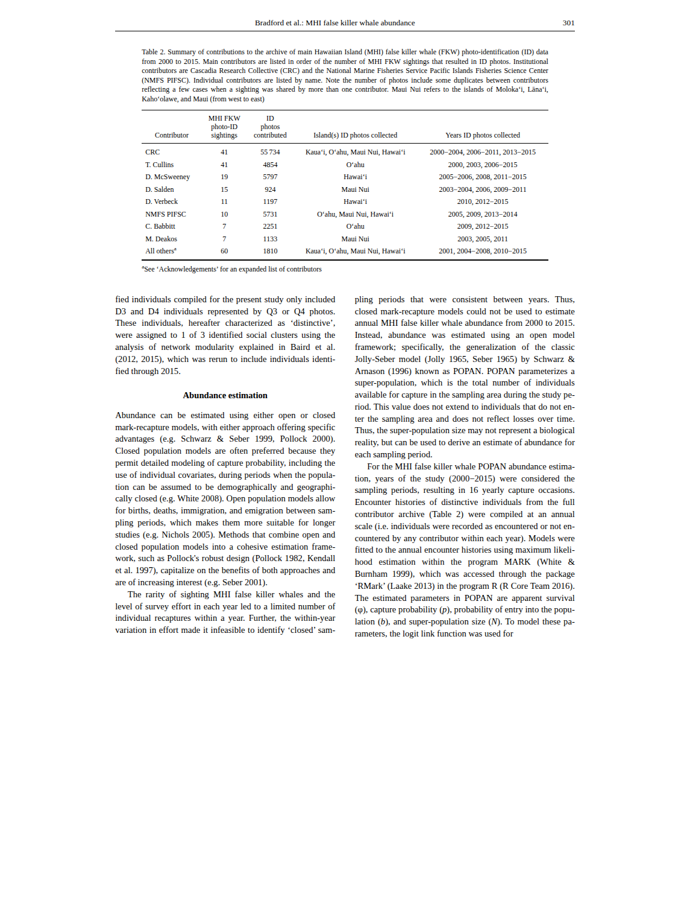Bradford et al.: MHI false killer whale abundance 301
Table 2. Summary of contributions to the archive of main Hawaiian Island (MHI) false killer whale (FKW) photo-identification (ID) data from 2000 to 2015. Main contributors are listed in order of the number of MHI FKW sightings that resulted in ID photos. Institutional contributors are Cascadia Research Collective (CRC) and the National Marine Fisheries Service Pacific Islands Fisheries Science Center (NMFS PIFSC). Individual contributors are listed by name. Note the number of photos include some duplicates between contributors reflecting a few cases when a sighting was shared by more than one contributor. Maui Nui refers to the islands of Molokaʻi, Lānaʻi, Kahoʻolawe, and Maui (from west to east)
| Contributor | MHI FKW photo-ID sightings | ID photos contributed | Island(s) ID photos collected | Years ID photos collected |
| --- | --- | --- | --- | --- |
| CRC | 41 | 55 734 | Kauaʻi, Oʻahu, Maui Nui, Hawaiʻi | 2000−2004, 2006−2011, 2013−2015 |
| T. Cullins | 41 | 4854 | Oʻahu | 2000, 2003, 2006−2015 |
| D. McSweeney | 19 | 5797 | Hawaiʻi | 2005−2006, 2008, 2011−2015 |
| D. Salden | 15 | 924 | Maui Nui | 2003−2004, 2006, 2009−2011 |
| D. Verbeck | 11 | 1197 | Hawaiʻi | 2010, 2012−2015 |
| NMFS PIFSC | 10 | 5731 | Oʻahu, Maui Nui, Hawaiʻi | 2005, 2009, 2013−2014 |
| C. Babbitt | 7 | 2251 | Oʻahu | 2009, 2012−2015 |
| M. Deakos | 7 | 1133 | Maui Nui | 2003, 2005, 2011 |
| All others a | 60 | 1810 | Kauaʻi, Oʻahu, Maui Nui, Hawaiʻi | 2001, 2004−2008, 2010−2015 |
aSee ‘Acknowledgements’ for an expanded list of contributors
fied individuals compiled for the present study only included D3 and D4 individuals represented by Q3 or Q4 photos. These individuals, hereafter characterized as ‘distinctive’, were assigned to 1 of 3 identified social clusters using the analysis of network modularity explained in Baird et al. (2012, 2015), which was rerun to include individuals identified through 2015.
Abundance estimation
Abundance can be estimated using either open or closed mark-recapture models, with either approach offering specific advantages (e.g. Schwarz & Seber 1999, Pollock 2000). Closed population models are often preferred because they permit detailed modeling of capture probability, including the use of individual covariates, during periods when the population can be assumed to be demographically and geographically closed (e.g. White 2008). Open population models allow for births, deaths, immigration, and emigration between sampling periods, which makes them more suitable for longer studies (e.g. Nichols 2005). Methods that combine open and closed population models into a cohesive estimation framework, such as Pollock's robust design (Pollock 1982, Kendall et al. 1997), capitalize on the benefits of both approaches and are of increasing interest (e.g. Seber 2001).
The rarity of sighting MHI false killer whales and the level of survey effort in each year led to a limited number of individual recaptures within a year. Further, the within-year variation in effort made it infeasible to identify ‘closed’ sampling periods that were consistent between years. Thus, closed mark-recapture models could not be used to estimate annual MHI false killer whale abundance from 2000 to 2015. Instead, abundance was estimated using an open model framework; specifically, the generalization of the classic Jolly-Seber model (Jolly 1965, Seber 1965) by Schwarz & Arnason (1996) known as POPAN. POPAN parameterizes a super-population, which is the total number of individuals available for capture in the sampling area during the study period. This value does not extend to individuals that do not enter the sampling area and does not reflect losses over time. Thus, the super-population size may not represent a biological reality, but can be used to derive an estimate of abundance for each sampling period.
For the MHI false killer whale POPAN abundance estimation, years of the study (2000−2015) were considered the sampling periods, resulting in 16 yearly capture occasions. Encounter histories of distinctive individuals from the full contributor archive (Table 2) were compiled at an annual scale (i.e. individuals were recorded as encountered or not encountered by any contributor within each year). Models were fitted to the annual encounter histories using maximum likelihood estimation within the program MARK (White & Burnham 1999), which was accessed through the package ‘RMark’ (Laake 2013) in the program R (R Core Team 2016). The estimated parameters in POPAN are apparent survival (φ), capture probability (p), probability of entry into the population (b), and super-population size (N). To model these parameters, the logit link function was used for